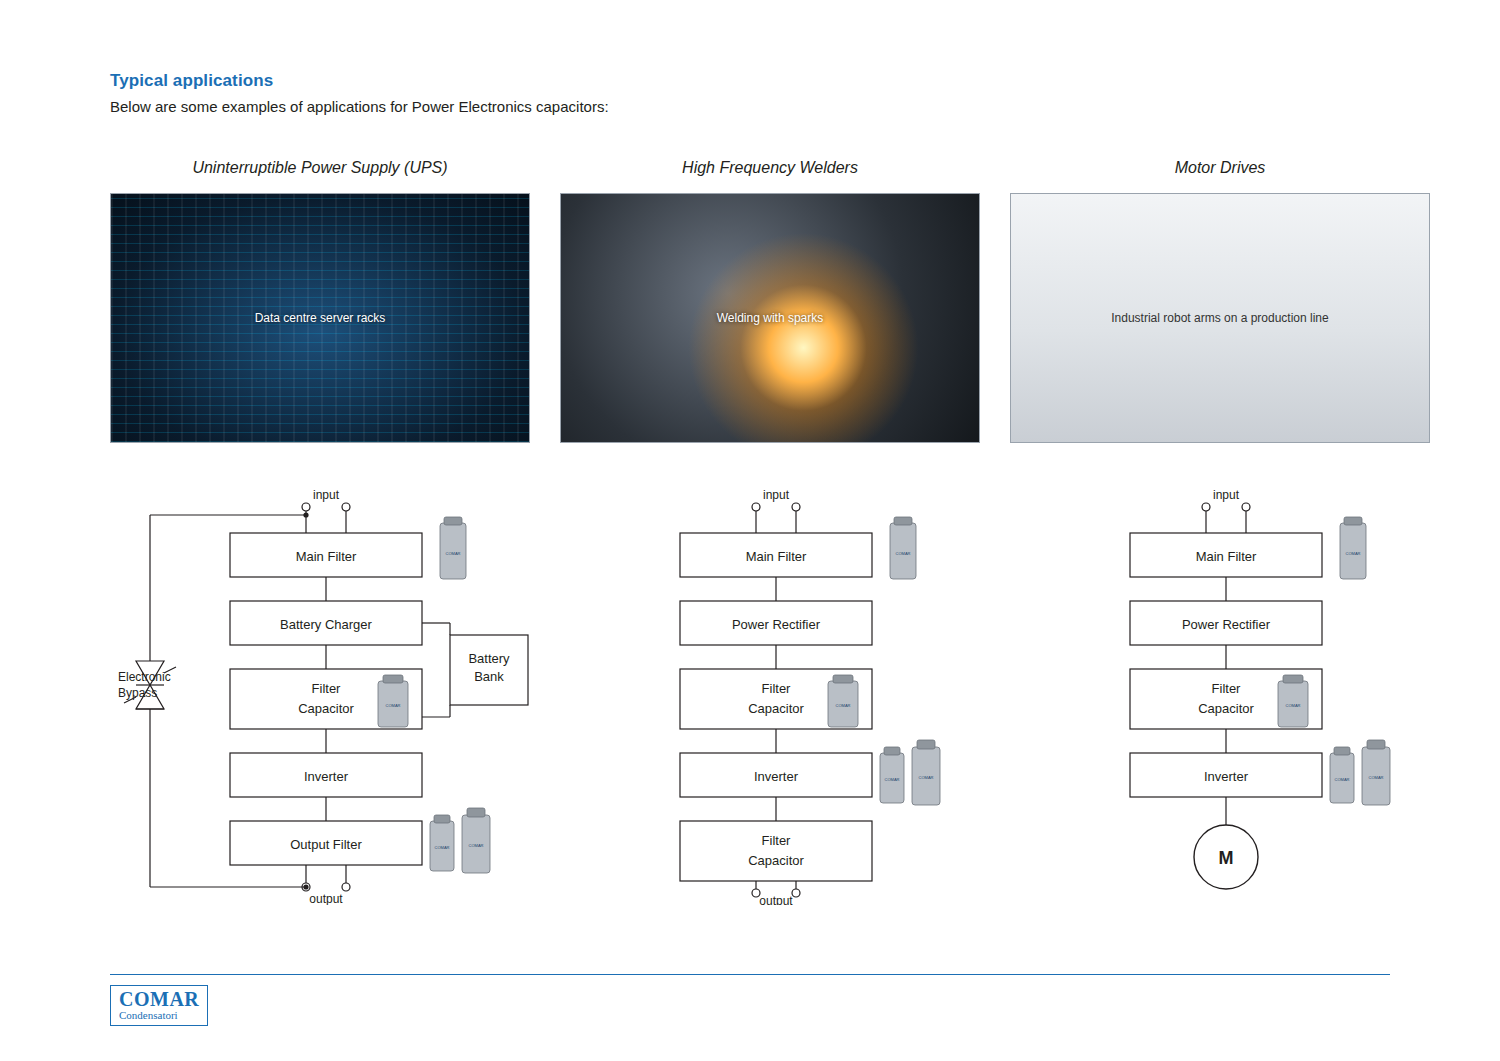Typical applications
Below are some examples of applications for Power Electronics capacitors:
Uninterruptible Power Supply (UPS)
Data centre server racks
input Main Filter COMAR Battery Charger Battery Bank Filter Capacitor COMAR Inverter Output Filter COMAR COMAR output Electronic Bypass
High Frequency Welders
Welding with sparks
input Main Filter COMAR Power Rectifier Filter Capacitor COMAR Inverter COMAR COMAR Filter Capacitor output
Motor Drives
Industrial robot arms on a production line
input Main Filter COMAR Power Rectifier Filter Capacitor COMAR Inverter COMAR COMAR M
COMAR Condensatori